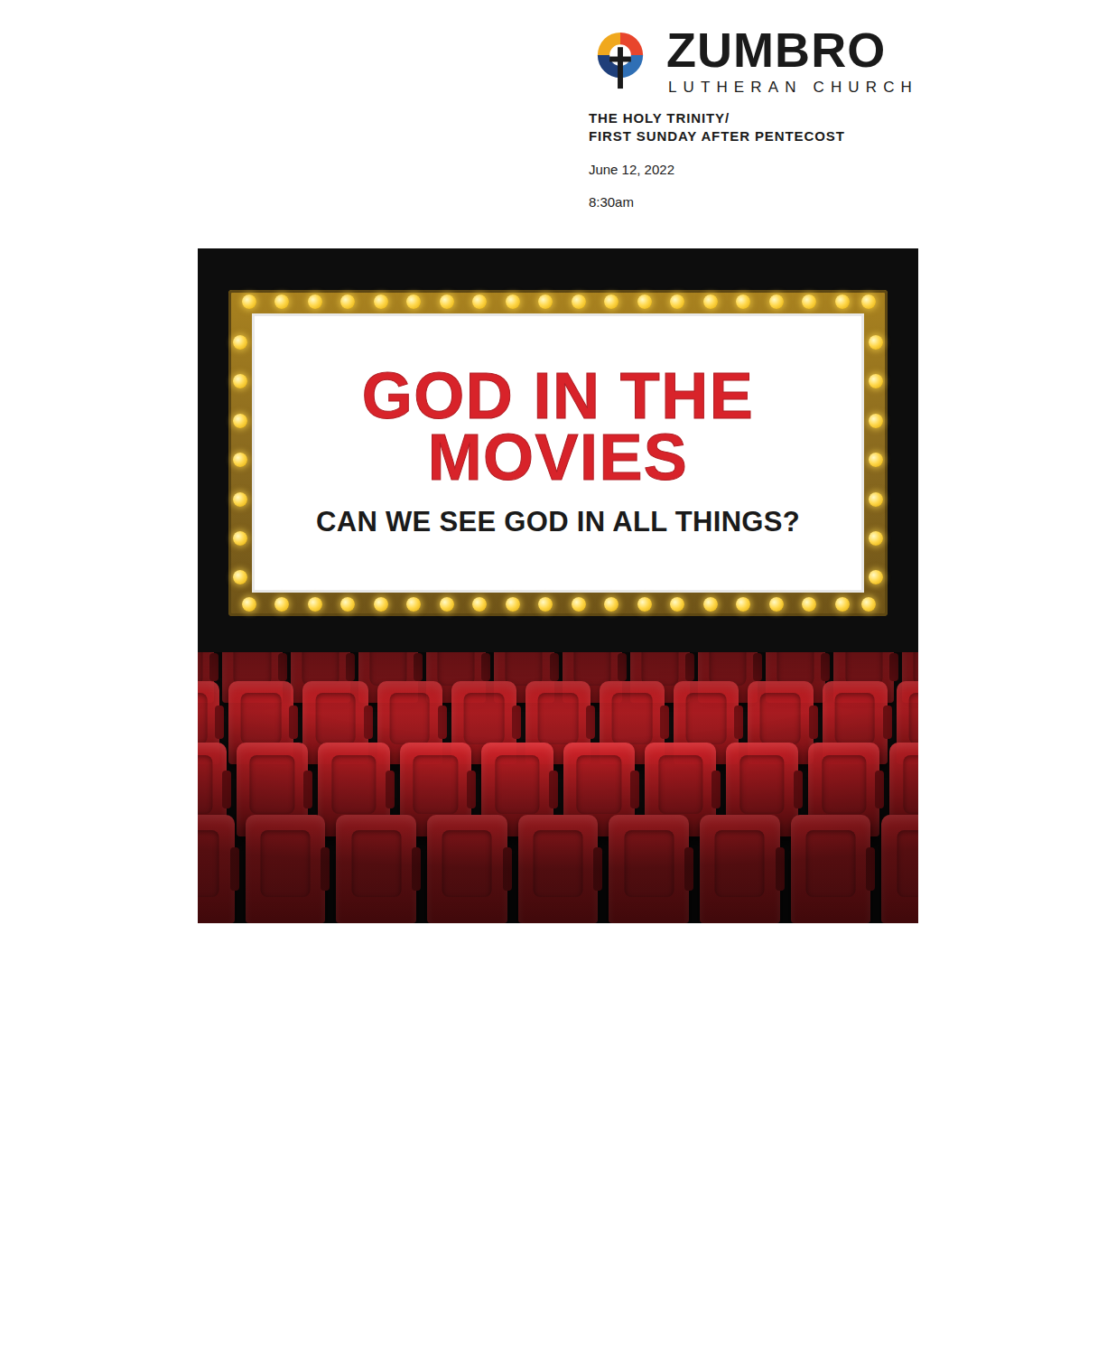ZUMBRO LUTHERAN CHURCH
THE HOLY TRINITY/
FIRST SUNDAY AFTER PENTECOST
June 12, 2022
8:30am
GOD IN THE MOVIES
CAN WE SEE GOD IN ALL THINGS?